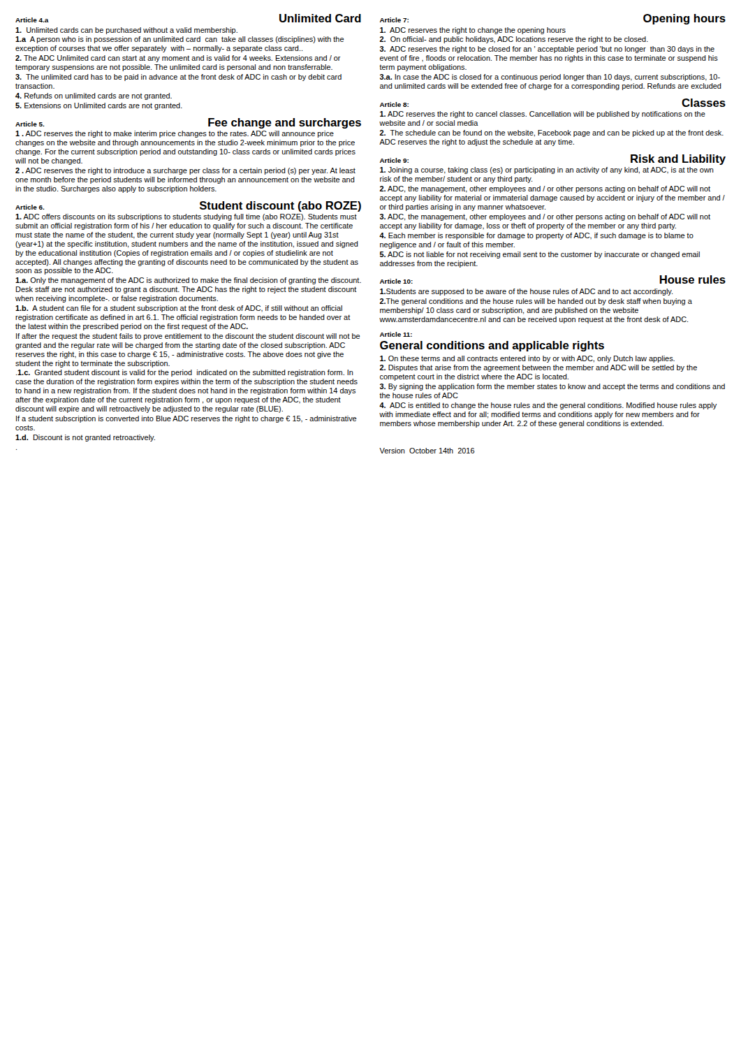Article 4.a Unlimited Card
1. Unlimited cards can be purchased without a valid membership.
1.a A person who is in possession of an unlimited card can take all classes (disciplines) with the exception of courses that we offer separately with – normally- a separate class card..
2. The ADC Unlimited card can start at any moment and is valid for 4 weeks. Extensions and / or temporary suspensions are not possible. The unlimited card is personal and non transferrable.
3. The unlimited card has to be paid in advance at the front desk of ADC in cash or by debit card transaction.
4. Refunds on unlimited cards are not granted.
5. Extensions on Unlimited cards are not granted.
Article 5. Fee change and surcharges
1 . ADC reserves the right to make interim price changes to the rates. ADC will announce price changes on the website and through announcements in the studio 2-week minimum prior to the price change. For the current subscription period and outstanding 10- class cards or unlimited cards prices will not be changed.
2 . ADC reserves the right to introduce a surcharge per class for a certain period (s) per year. At least one month before the period students will be informed through an announcement on the website and in the studio. Surcharges also apply to subscription holders.
Article 6. Student discount (abo ROZE)
1. ADC offers discounts on its subscriptions to students studying full time (abo ROZE). Students must submit an official registration form of his / her education to qualify for such a discount. The certificate must state the name of the student, the current study year (normally Sept 1 (year) until Aug 31st (year+1) at the specific institution, student numbers and the name of the institution, issued and signed by the educational institution (Copies of registration emails and / or copies of studielink are not accepted). All changes affecting the granting of discounts need to be communicated by the student as soon as possible to the ADC.
1.a. Only the management of the ADC is authorized to make the final decision of granting the discount. Desk staff are not authorized to grant a discount. The ADC has the right to reject the student discount when receiving incomplete-. or false registration documents.
1.b. A student can file for a student subscription at the front desk of ADC, if still without an official registration certificate as defined in art 6.1. The official registration form needs to be handed over at the latest within the prescribed period on the first request of the ADC.
If after the request the student fails to prove entitlement to the discount the student discount will not be granted and the regular rate will be charged from the starting date of the closed subscription. ADC reserves the right, in this case to charge € 15, - administrative costs. The above does not give the student the right to terminate the subscription.
.1.c. Granted student discount is valid for the period indicated on the submitted registration form. In case the duration of the registration form expires within the term of the subscription the student needs to hand in a new registration from. If the student does not hand in the registration form within 14 days after the expiration date of the current registration form , or upon request of the ADC, the student discount will expire and will retroactively be adjusted to the regular rate (BLUE).
If a student subscription is converted into Blue ADC reserves the right to charge € 15, - administrative costs.
1.d. Discount is not granted retroactively.
.
Article 7: Opening hours
1. ADC reserves the right to change the opening hours
2. On official- and public holidays, ADC locations reserve the right to be closed.
3. ADC reserves the right to be closed for an ' acceptable period 'but no longer than 30 days in the event of fire , floods or relocation. The member has no rights in this case to terminate or suspend his term payment obligations.
3.a. In case the ADC is closed for a continuous period longer than 10 days, current subscriptions, 10- and unlimited cards will be extended free of charge for a corresponding period. Refunds are excluded
Article 8: Classes
1. ADC reserves the right to cancel classes. Cancellation will be published by notifications on the website and / or social media
2. The schedule can be found on the website, Facebook page and can be picked up at the front desk. ADC reserves the right to adjust the schedule at any time.
Article 9: Risk and Liability
1. Joining a course, taking class (es) or participating in an activity of any kind, at ADC, is at the own risk of the member/ student or any third party.
2. ADC, the management, other employees and / or other persons acting on behalf of ADC will not accept any liability for material or immaterial damage caused by accident or injury of the member and / or third parties arising in any manner whatsoever.
3. ADC, the management, other employees and / or other persons acting on behalf of ADC will not accept any liability for damage, loss or theft of property of the member or any third party.
4. Each member is responsible for damage to property of ADC, if such damage is to blame to negligence and / or fault of this member.
5. ADC is not liable for not receiving email sent to the customer by inaccurate or changed email addresses from the recipient.
Article 10: House rules
1. Students are supposed to be aware of the house rules of ADC and to act accordingly.
2. The general conditions and the house rules will be handed out by desk staff when buying a membership/ 10 class card or subscription, and are published on the website www.amsterdamdancecentre.nl and can be received upon request at the front desk of ADC.
Article 11:
General conditions and applicable rights
1. On these terms and all contracts entered into by or with ADC, only Dutch law applies.
2. Disputes that arise from the agreement between the member and ADC will be settled by the competent court in the district where the ADC is located.
3. By signing the application form the member states to know and accept the terms and conditions and the house rules of ADC
4. ADC is entitled to change the house rules and the general conditions. Modified house rules apply with immediate effect and for all; modified terms and conditions apply for new members and for members whose membership under Art. 2.2 of these general conditions is extended.
Version October 14th 2016